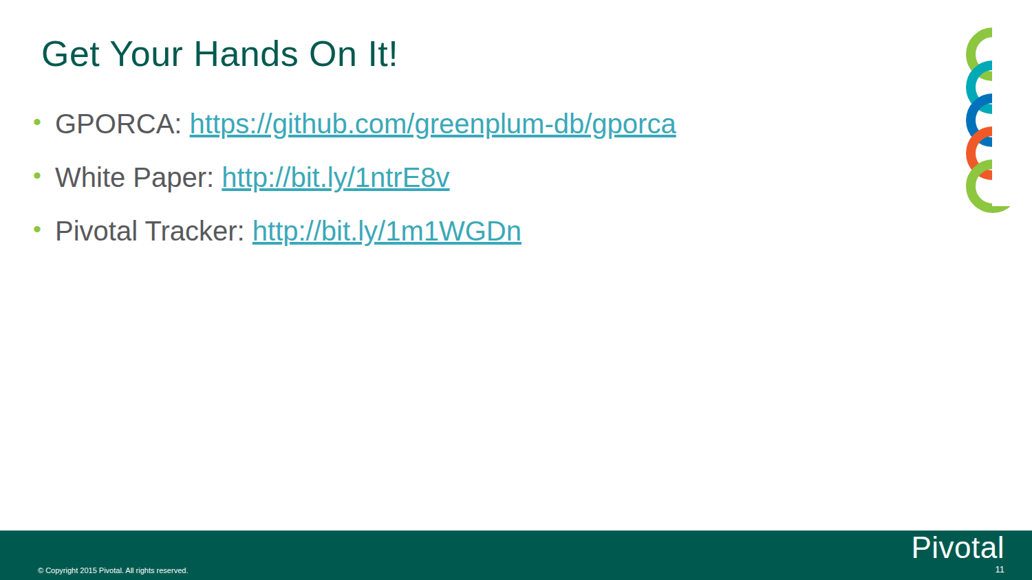Get Your Hands On It!
GPORCA: https://github.com/greenplum-db/gporca
White Paper: http://bit.ly/1ntrE8v
Pivotal Tracker: http://bit.ly/1m1WGDn
Pivotal
© Copyright 2015 Pivotal. All rights reserved.
11